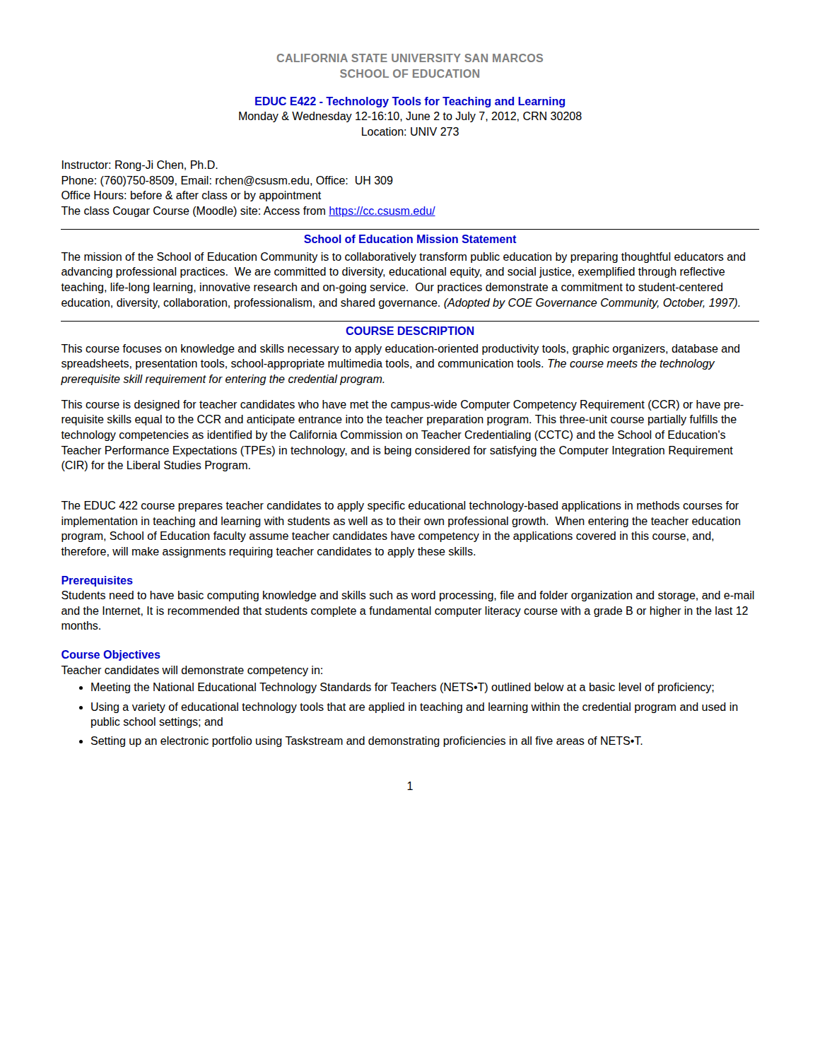CALIFORNIA STATE UNIVERSITY SAN MARCOS
SCHOOL OF EDUCATION
EDUC E422 - Technology Tools for Teaching and Learning
Monday & Wednesday 12-16:10, June 2 to July 7, 2012, CRN 30208
Location: UNIV 273
Instructor: Rong-Ji Chen, Ph.D.
Phone: (760)750-8509, Email: rchen@csusm.edu, Office: UH 309
Office Hours: before & after class or by appointment
The class Cougar Course (Moodle) site: Access from https://cc.csusm.edu/
School of Education Mission Statement
The mission of the School of Education Community is to collaboratively transform public education by preparing thoughtful educators and advancing professional practices. We are committed to diversity, educational equity, and social justice, exemplified through reflective teaching, life-long learning, innovative research and on-going service. Our practices demonstrate a commitment to student-centered education, diversity, collaboration, professionalism, and shared governance. (Adopted by COE Governance Community, October, 1997).
COURSE DESCRIPTION
This course focuses on knowledge and skills necessary to apply education-oriented productivity tools, graphic organizers, database and spreadsheets, presentation tools, school-appropriate multimedia tools, and communication tools. The course meets the technology prerequisite skill requirement for entering the credential program.
This course is designed for teacher candidates who have met the campus-wide Computer Competency Requirement (CCR) or have pre-requisite skills equal to the CCR and anticipate entrance into the teacher preparation program. This three-unit course partially fulfills the technology competencies as identified by the California Commission on Teacher Credentialing (CCTC) and the School of Education's Teacher Performance Expectations (TPEs) in technology, and is being considered for satisfying the Computer Integration Requirement (CIR) for the Liberal Studies Program.
The EDUC 422 course prepares teacher candidates to apply specific educational technology-based applications in methods courses for implementation in teaching and learning with students as well as to their own professional growth. When entering the teacher education program, School of Education faculty assume teacher candidates have competency in the applications covered in this course, and, therefore, will make assignments requiring teacher candidates to apply these skills.
Prerequisites
Students need to have basic computing knowledge and skills such as word processing, file and folder organization and storage, and e-mail and the Internet, It is recommended that students complete a fundamental computer literacy course with a grade B or higher in the last 12 months.
Course Objectives
Teacher candidates will demonstrate competency in:
Meeting the National Educational Technology Standards for Teachers (NETS•T) outlined below at a basic level of proficiency;
Using a variety of educational technology tools that are applied in teaching and learning within the credential program and used in public school settings; and
Setting up an electronic portfolio using Taskstream and demonstrating proficiencies in all five areas of NETS•T.
1